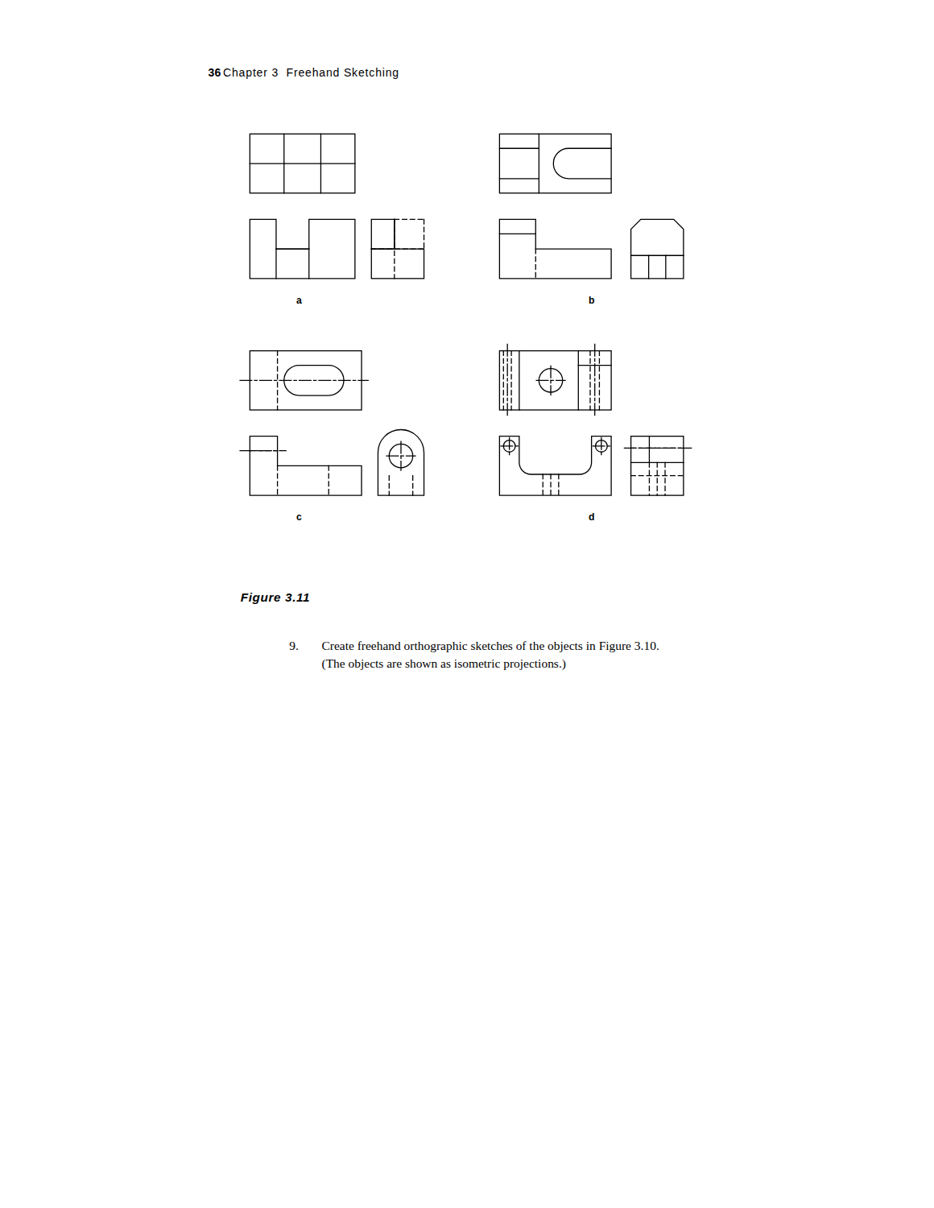36 Chapter 3 Freehand Sketching
a b c d
Figure 3.11
9. Create freehand orthographic sketches of the objects in Figure 3.10. (The objects are shown as isometric projections.)